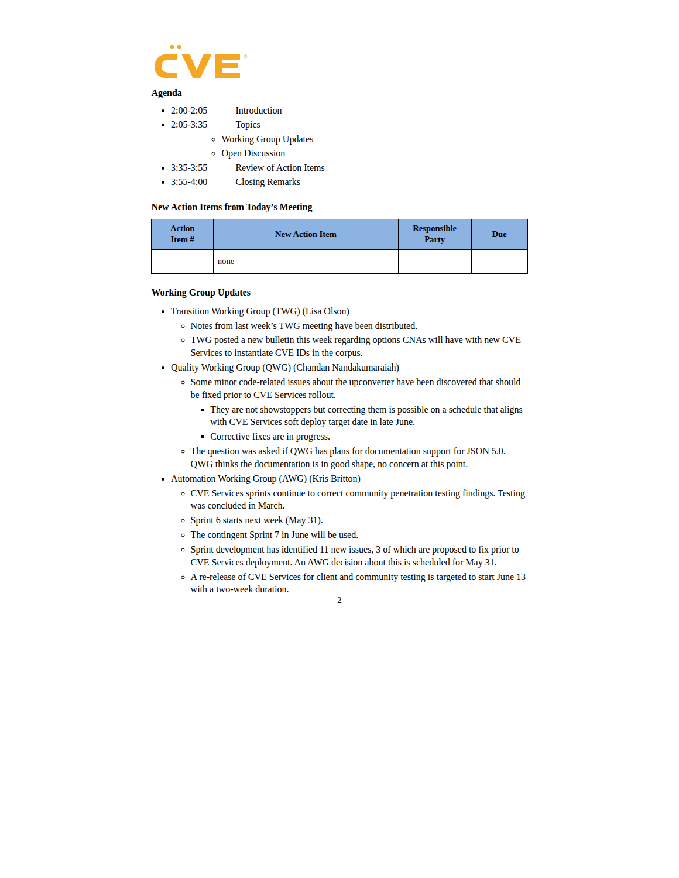®
Agenda
2:00-2:05 Introduction
2:05-3:35 Topics
Working Group Updates
Open Discussion
3:35-3:55 Review of Action Items
3:55-4:00 Closing Remarks
New Action Items from Today’s Meeting
| Action Item # | New Action Item | Responsible Party | Due |
| --- | --- | --- | --- |
| | none | | |
Working Group Updates
Transition Working Group (TWG) (Lisa Olson)
Notes from last week’s TWG meeting have been distributed.
TWG posted a new bulletin this week regarding options CNAs will have with new CVE Services to instantiate CVE IDs in the corpus.
Quality Working Group (QWG) (Chandan Nandakumaraiah)
Some minor code-related issues about the upconverter have been discovered that should be fixed prior to CVE Services rollout.
They are not showstoppers but correcting them is possible on a schedule that aligns with CVE Services soft deploy target date in late June.
Corrective fixes are in progress.
The question was asked if QWG has plans for documentation support for JSON 5.0. QWG thinks the documentation is in good shape, no concern at this point.
Automation Working Group (AWG) (Kris Britton)
CVE Services sprints continue to correct community penetration testing findings. Testing was concluded in March.
Sprint 6 starts next week (May 31).
The contingent Sprint 7 in June will be used.
Sprint development has identified 11 new issues, 3 of which are proposed to fix prior to CVE Services deployment. An AWG decision about this is scheduled for May 31.
A re-release of CVE Services for client and community testing is targeted to start June 13 with a two-week duration.
2